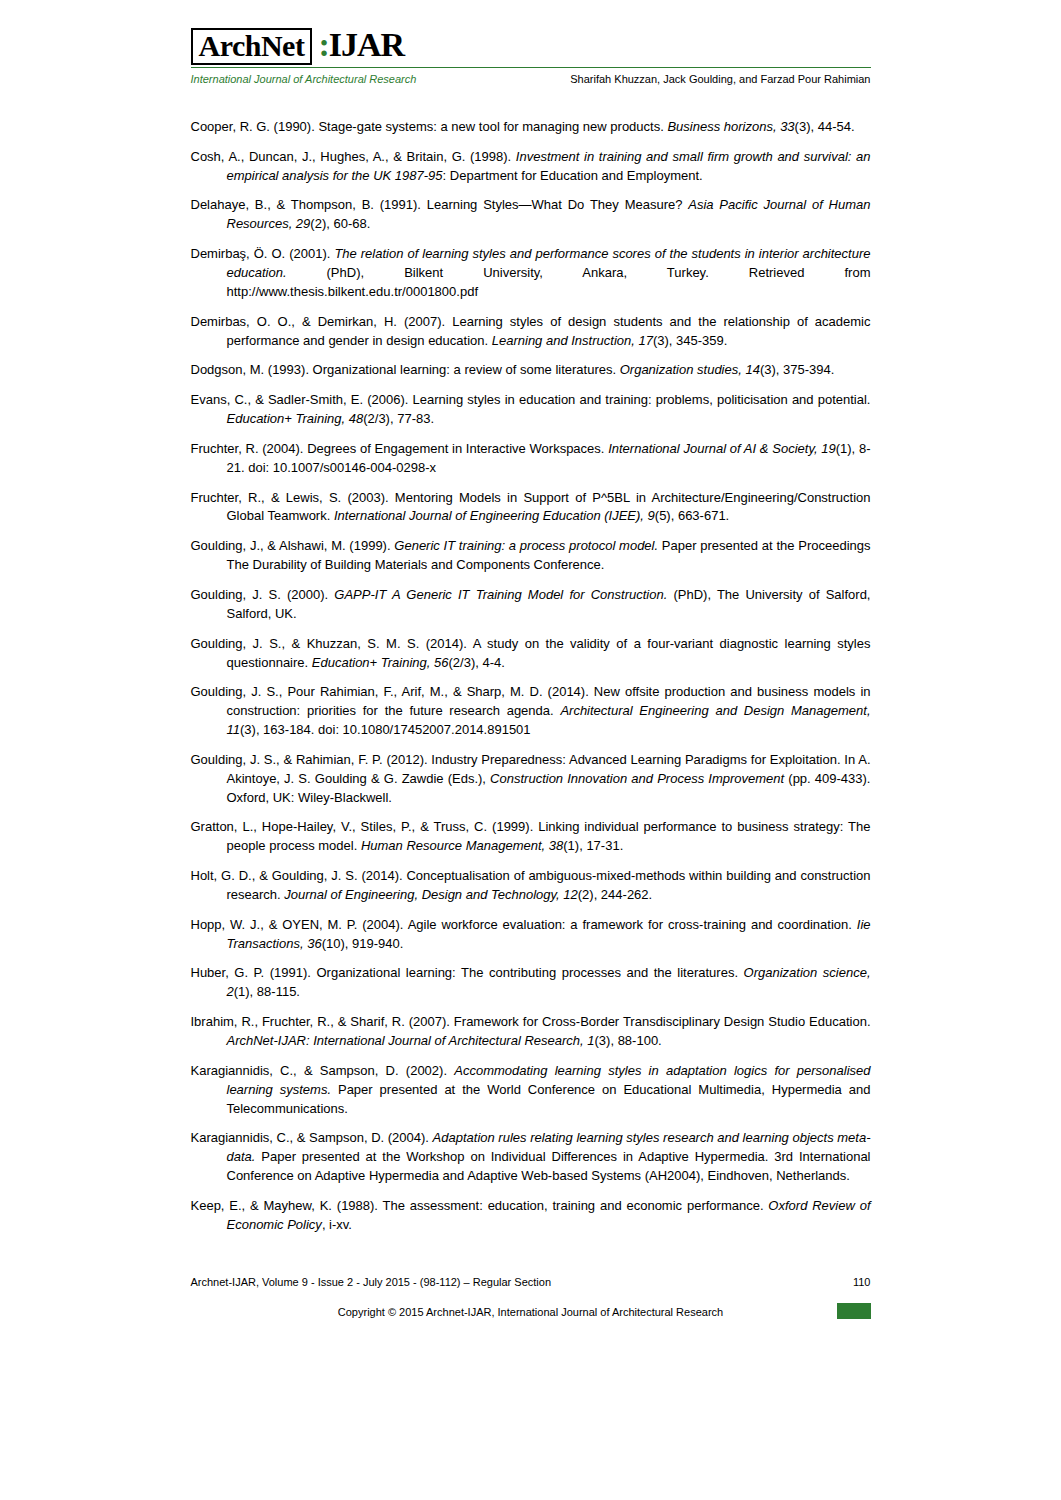ArchNet: IJAR
International Journal of Architectural Research Sharifah Khuzzan, Jack Goulding, and Farzad Pour Rahimian
Cooper, R. G. (1990). Stage-gate systems: a new tool for managing new products. Business horizons, 33(3), 44-54.
Cosh, A., Duncan, J., Hughes, A., & Britain, G. (1998). Investment in training and small firm growth and survival: an empirical analysis for the UK 1987-95: Department for Education and Employment.
Delahaye, B., & Thompson, B. (1991). Learning Styles—What Do They Measure? Asia Pacific Journal of Human Resources, 29(2), 60-68.
Demirbaş, Ö. O. (2001). The relation of learning styles and performance scores of the students in interior architecture education. (PhD), Bilkent University, Ankara, Turkey. Retrieved from http://www.thesis.bilkent.edu.tr/0001800.pdf
Demirbas, O. O., & Demirkan, H. (2007). Learning styles of design students and the relationship of academic performance and gender in design education. Learning and Instruction, 17(3), 345-359.
Dodgson, M. (1993). Organizational learning: a review of some literatures. Organization studies, 14(3), 375-394.
Evans, C., & Sadler-Smith, E. (2006). Learning styles in education and training: problems, politicisation and potential. Education+ Training, 48(2/3), 77-83.
Fruchter, R. (2004). Degrees of Engagement in Interactive Workspaces. International Journal of AI & Society, 19(1), 8-21. doi: 10.1007/s00146-004-0298-x
Fruchter, R., & Lewis, S. (2003). Mentoring Models in Support of P^5BL in Architecture/Engineering/Construction Global Teamwork. International Journal of Engineering Education (IJEE), 9(5), 663-671.
Goulding, J., & Alshawi, M. (1999). Generic IT training: a process protocol model. Paper presented at the Proceedings The Durability of Building Materials and Components Conference.
Goulding, J. S. (2000). GAPP-IT A Generic IT Training Model for Construction. (PhD), The University of Salford, Salford, UK.
Goulding, J. S., & Khuzzan, S. M. S. (2014). A study on the validity of a four-variant diagnostic learning styles questionnaire. Education+ Training, 56(2/3), 4-4.
Goulding, J. S., Pour Rahimian, F., Arif, M., & Sharp, M. D. (2014). New offsite production and business models in construction: priorities for the future research agenda. Architectural Engineering and Design Management, 11(3), 163-184. doi: 10.1080/17452007.2014.891501
Goulding, J. S., & Rahimian, F. P. (2012). Industry Preparedness: Advanced Learning Paradigms for Exploitation. In A. Akintoye, J. S. Goulding & G. Zawdie (Eds.), Construction Innovation and Process Improvement (pp. 409-433). Oxford, UK: Wiley-Blackwell.
Gratton, L., Hope‐Hailey, V., Stiles, P., & Truss, C. (1999). Linking individual performance to business strategy: The people process model. Human Resource Management, 38(1), 17-31.
Holt, G. D., & Goulding, J. S. (2014). Conceptualisation of ambiguous-mixed-methods within building and construction research. Journal of Engineering, Design and Technology, 12(2), 244-262.
Hopp, W. J., & OYEN, M. P. (2004). Agile workforce evaluation: a framework for cross-training and coordination. Iie Transactions, 36(10), 919-940.
Huber, G. P. (1991). Organizational learning: The contributing processes and the literatures. Organization science, 2(1), 88-115.
Ibrahim, R., Fruchter, R., & Sharif, R. (2007). Framework for Cross-Border Transdisciplinary Design Studio Education. ArchNet-IJAR: International Journal of Architectural Research, 1(3), 88-100.
Karagiannidis, C., & Sampson, D. (2002). Accommodating learning styles in adaptation logics for personalised learning systems. Paper presented at the World Conference on Educational Multimedia, Hypermedia and Telecommunications.
Karagiannidis, C., & Sampson, D. (2004). Adaptation rules relating learning styles research and learning objects meta-data. Paper presented at the Workshop on Individual Differences in Adaptive Hypermedia. 3rd International Conference on Adaptive Hypermedia and Adaptive Web-based Systems (AH2004), Eindhoven, Netherlands.
Keep, E., & Mayhew, K. (1988). The assessment: education, training and economic performance. Oxford Review of Economic Policy, i-xv.
Archnet-IJAR, Volume 9 - Issue 2 - July 2015 - (98-112) – Regular Section 110
Copyright © 2015 Archnet-IJAR, International Journal of Architectural Research